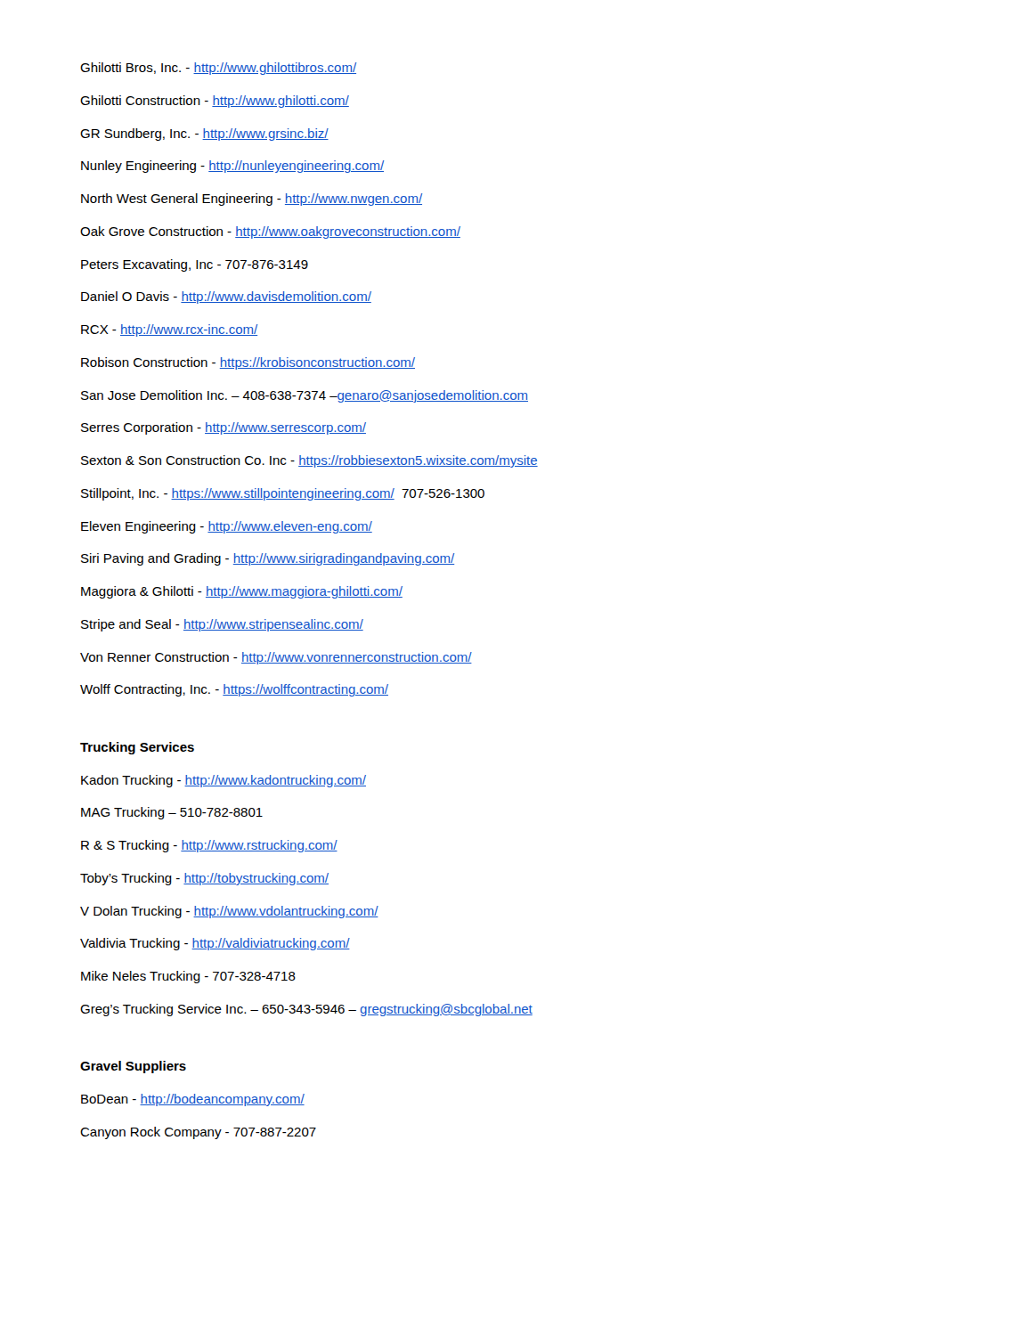Ghilotti Bros, Inc. - http://www.ghilottibros.com/
Ghilotti Construction - http://www.ghilotti.com/
GR Sundberg, Inc. - http://www.grsinc.biz/
Nunley Engineering - http://nunleyengineering.com/
North West General Engineering - http://www.nwgen.com/
Oak Grove Construction - http://www.oakgroveconstruction.com/
Peters Excavating, Inc - 707-876-3149
Daniel O Davis - http://www.davisdemolition.com/
RCX - http://www.rcx-inc.com/
Robison Construction - https://krobisonconstruction.com/
San Jose Demolition Inc. – 408-638-7374 –genaro@sanjosedemolition.com
Serres Corporation - http://www.serrescorp.com/
Sexton & Son Construction Co. Inc - https://robbiesexton5.wixsite.com/mysite
Stillpoint, Inc. - https://www.stillpointengineering.com/ 707-526-1300
Eleven Engineering - http://www.eleven-eng.com/
Siri Paving and Grading - http://www.sirigradingandpaving.com/
Maggiora & Ghilotti - http://www.maggiora-ghilotti.com/
Stripe and Seal - http://www.stripensealinc.com/
Von Renner Construction - http://www.vonrennerconstruction.com/
Wolff Contracting, Inc. - https://wolffcontracting.com/
Trucking Services
Kadon Trucking - http://www.kadontrucking.com/
MAG Trucking – 510-782-8801
R & S Trucking - http://www.rstrucking.com/
Toby’s Trucking - http://tobystrucking.com/
V Dolan Trucking - http://www.vdolantrucking.com/
Valdivia Trucking - http://valdiviatrucking.com/
Mike Neles Trucking - 707-328-4718
Greg’s Trucking Service Inc. – 650-343-5946 – gregstrucking@sbcglobal.net
Gravel Suppliers
BoDean - http://bodeancompany.com/
Canyon Rock Company - 707-887-2207